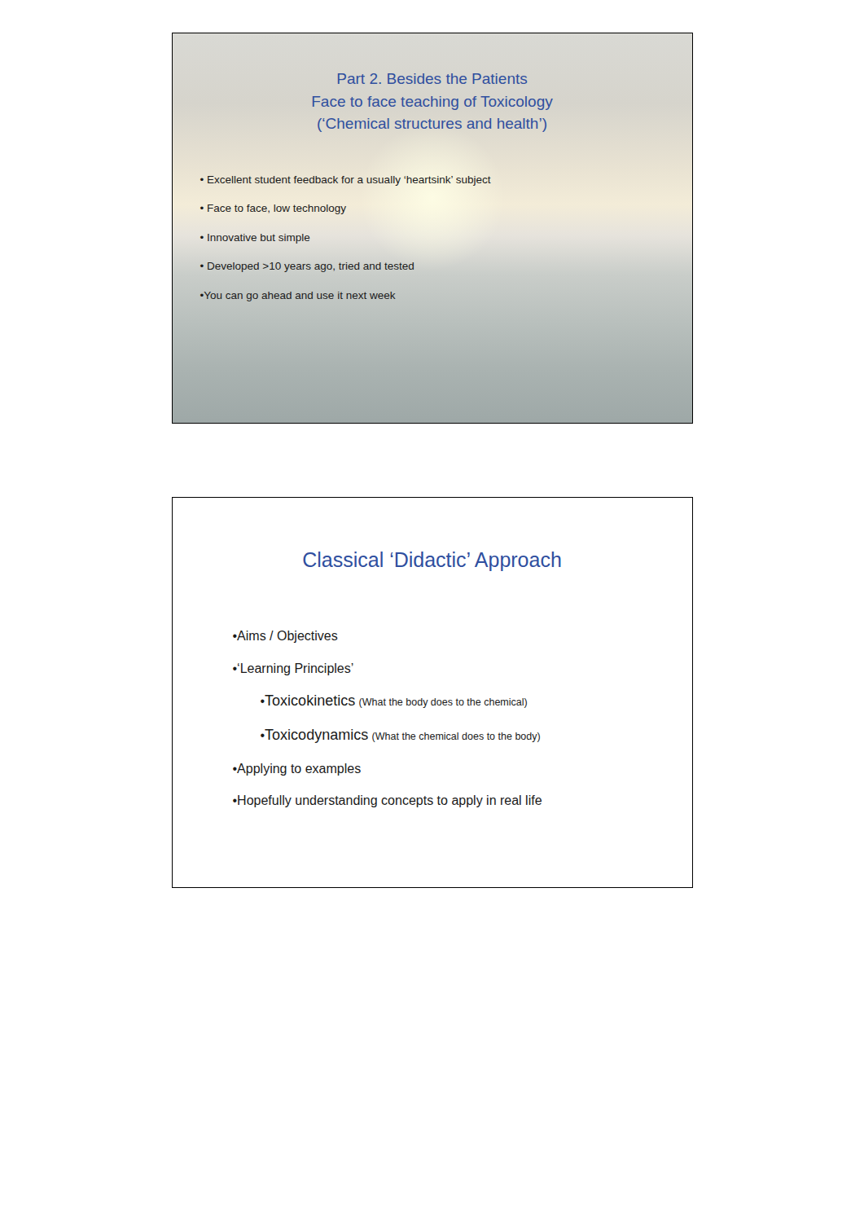Part 2. Besides the Patients
Face to face teaching of Toxicology
(‘Chemical structures and health’)
Excellent student feedback for a usually ‘heartsink’ subject
Face to face, low technology
Innovative but simple
Developed >10 years ago, tried and tested
You can go ahead and use it next week
Classical ‘Didactic’ Approach
•Aims / Objectives
•‘Learning Principles’
•Toxicokinetics (What the body does to the chemical)
•Toxicodynamics (What the chemical does to the body)
•Applying to examples
•Hopefully understanding concepts to apply in real life